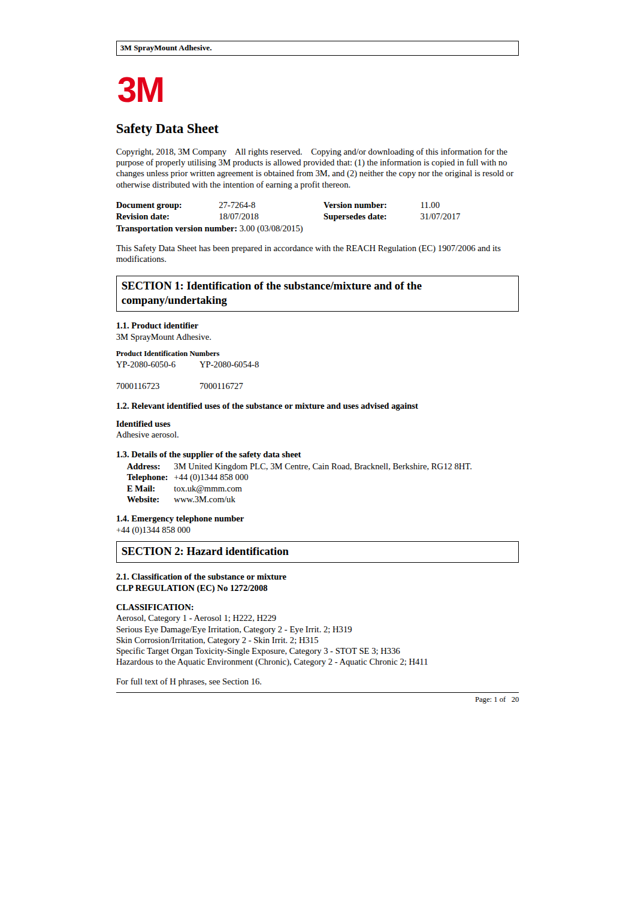3M SprayMount Adhesive.
3M
Safety Data Sheet
Copyright, 2018, 3M Company All rights reserved. Copying and/or downloading of this information for the purpose of properly utilising 3M products is allowed provided that: (1) the information is copied in full with no changes unless prior written agreement is obtained from 3M, and (2) neither the copy nor the original is resold or otherwise distributed with the intention of earning a profit thereon.
| Document group: | 27-7264-8 | Version number: | 11.00 |
| Revision date: | 18/07/2018 | Supersedes date: | 31/07/2017 |
| Transportation version number: 3.00 (03/08/2015) | | |
This Safety Data Sheet has been prepared in accordance with the REACH Regulation (EC) 1907/2006 and its modifications.
SECTION 1: Identification of the substance/mixture and of the company/undertaking
1.1. Product identifier
3M SprayMount Adhesive.
Product Identification Numbers
| YP-2080-6050-6 | YP-2080-6054-8 |
| 7000116723 | 7000116727 |
1.2. Relevant identified uses of the substance or mixture and uses advised against
Identified uses
Adhesive aerosol.
1.3. Details of the supplier of the safety data sheet
| Address: | 3M United Kingdom PLC, 3M Centre, Cain Road, Bracknell, Berkshire, RG12 8HT. |
| Telephone: | +44 (0)1344 858 000 |
| E Mail: | tox.uk@mmm.com |
| Website: | www.3M.com/uk |
1.4. Emergency telephone number
+44 (0)1344 858 000
SECTION 2: Hazard identification
2.1. Classification of the substance or mixture
CLP REGULATION (EC) No 1272/2008
CLASSIFICATION:
Aerosol, Category 1 - Aerosol 1; H222, H229
Serious Eye Damage/Eye Irritation, Category 2 - Eye Irrit. 2; H319
Skin Corrosion/Irritation, Category 2 - Skin Irrit. 2; H315
Specific Target Organ Toxicity-Single Exposure, Category 3 - STOT SE 3; H336
Hazardous to the Aquatic Environment (Chronic), Category 2 - Aquatic Chronic 2; H411
For full text of H phrases, see Section 16.
Page: 1 of 20